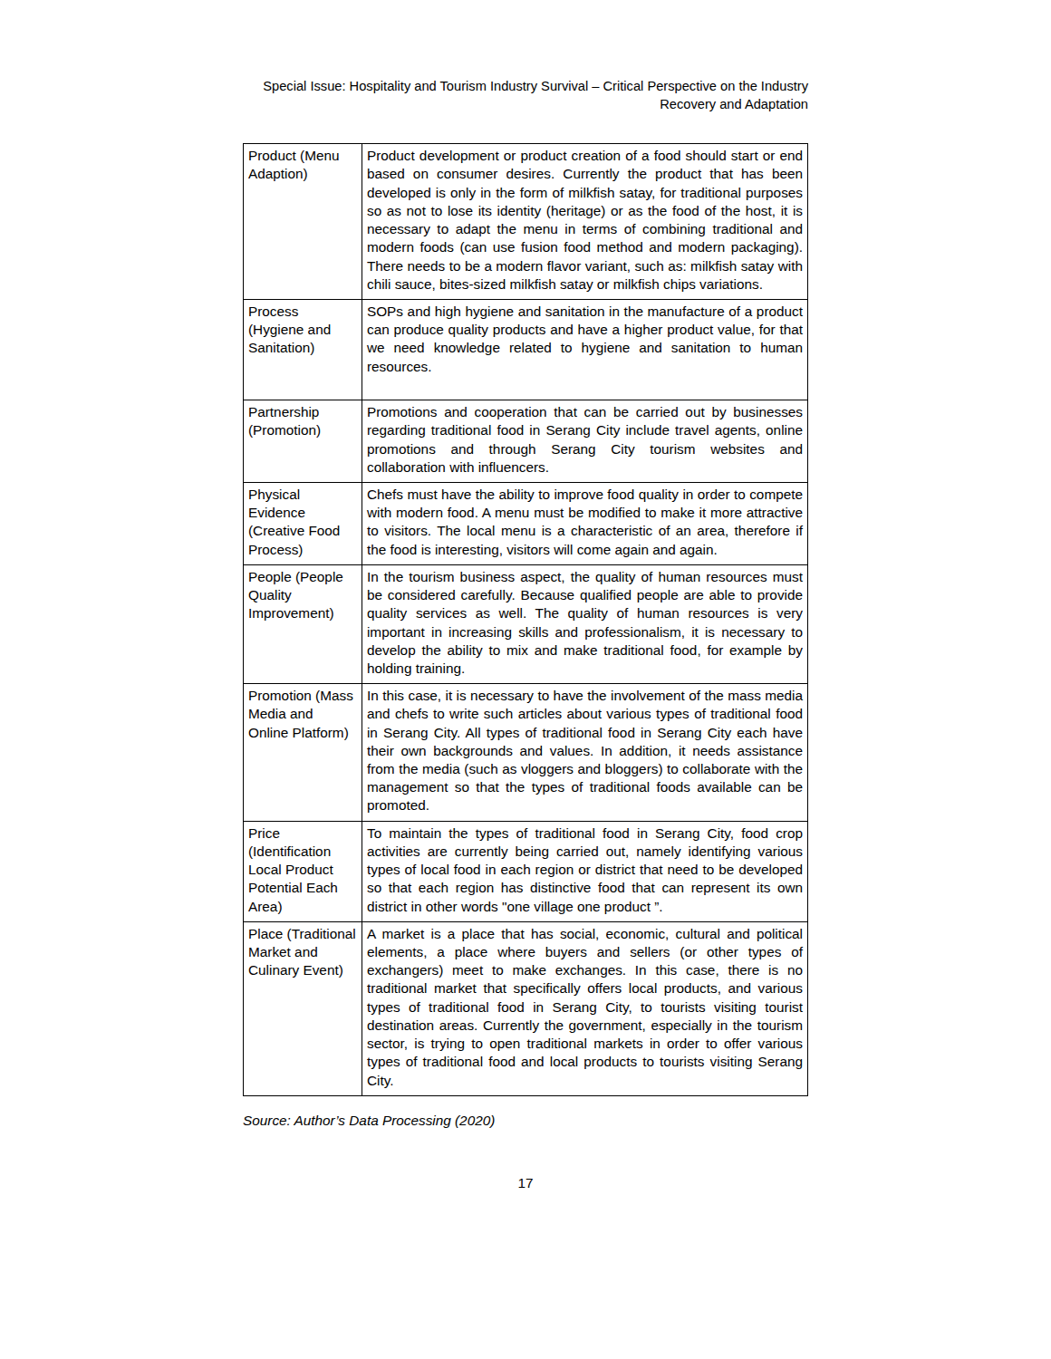Special Issue: Hospitality and Tourism Industry Survival – Critical Perspective on the Industry Recovery and Adaptation
| Product (Menu Adaption) | Product development or product creation of a food should start or end based on consumer desires. Currently the product that has been developed is only in the form of milkfish satay, for traditional purposes so as not to lose its identity (heritage) or as the food of the host, it is necessary to adapt the menu in terms of combining traditional and modern foods (can use fusion food method and modern packaging). There needs to be a modern flavor variant, such as: milkfish satay with chili sauce, bites-sized milkfish satay or milkfish chips variations. |
| Process (Hygiene and Sanitation) | SOPs and high hygiene and sanitation in the manufacture of a product can produce quality products and have a higher product value, for that we need knowledge related to hygiene and sanitation to human resources. |
| Partnership (Promotion) | Promotions and cooperation that can be carried out by businesses regarding traditional food in Serang City include travel agents, online promotions and through Serang City tourism websites and collaboration with influencers. |
| Physical Evidence (Creative Food Process) | Chefs must have the ability to improve food quality in order to compete with modern food. A menu must be modified to make it more attractive to visitors. The local menu is a characteristic of an area, therefore if the food is interesting, visitors will come again and again. |
| People (People Quality Improvement) | In the tourism business aspect, the quality of human resources must be considered carefully. Because qualified people are able to provide quality services as well. The quality of human resources is very important in increasing skills and professionalism, it is necessary to develop the ability to mix and make traditional food, for example by holding training. |
| Promotion (Mass Media and Online Platform) | In this case, it is necessary to have the involvement of the mass media and chefs to write such articles about various types of traditional food in Serang City. All types of traditional food in Serang City each have their own backgrounds and values. In addition, it needs assistance from the media (such as vloggers and bloggers) to collaborate with the management so that the types of traditional foods available can be promoted. |
| Price (Identification Local Product Potential Each Area) | To maintain the types of traditional food in Serang City, food crop activities are currently being carried out, namely identifying various types of local food in each region or district that need to be developed so that each region has distinctive food that can represent its own district in other words "one village one product ”. |
| Place (Traditional Market and Culinary Event) | A market is a place that has social, economic, cultural and political elements, a place where buyers and sellers (or other types of exchangers) meet to make exchanges. In this case, there is no traditional market that specifically offers local products, and various types of traditional food in Serang City, to tourists visiting tourist destination areas. Currently the government, especially in the tourism sector, is trying to open traditional markets in order to offer various types of traditional food and local products to tourists visiting Serang City. |
Source: Author’s Data Processing (2020)
17